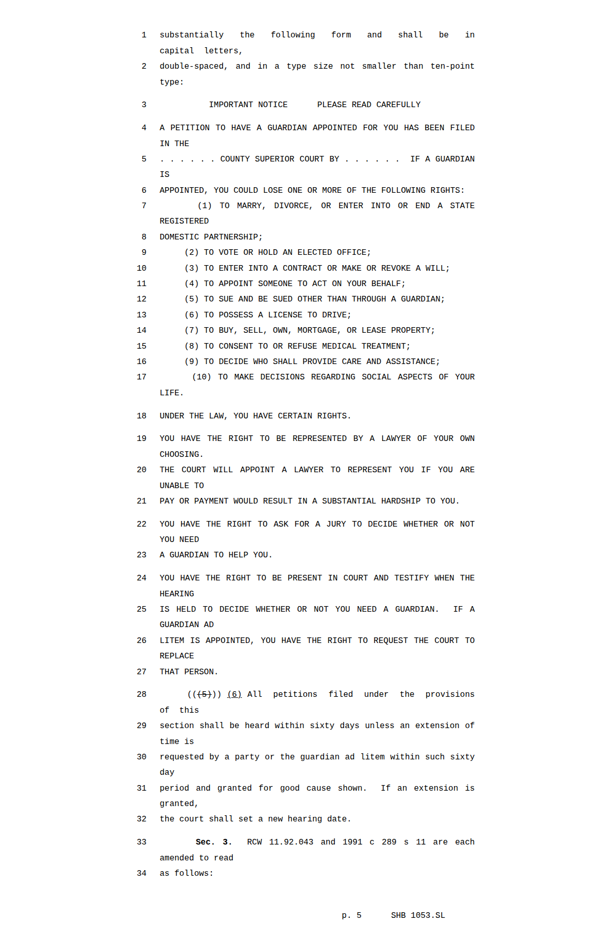1 substantially the following form and shall be in capital letters,
2 double-spaced, and in a type size not smaller than ten-point type:
3 IMPORTANT NOTICE PLEASE READ CAREFULLY
4 A PETITION TO HAVE A GUARDIAN APPOINTED FOR YOU HAS BEEN FILED IN THE
5. . . . . . COUNTY SUPERIOR COURT BY . . . . . . IF A GUARDIAN IS
6 APPOINTED, YOU COULD LOSE ONE OR MORE OF THE FOLLOWING RIGHTS:
7 (1) TO MARRY, DIVORCE, OR ENTER INTO OR END A STATE REGISTERED
8 DOMESTIC PARTNERSHIP;
9 (2) TO VOTE OR HOLD AN ELECTED OFFICE;
10 (3) TO ENTER INTO A CONTRACT OR MAKE OR REVOKE A WILL;
11 (4) TO APPOINT SOMEONE TO ACT ON YOUR BEHALF;
12 (5) TO SUE AND BE SUED OTHER THAN THROUGH A GUARDIAN;
13 (6) TO POSSESS A LICENSE TO DRIVE;
14 (7) TO BUY, SELL, OWN, MORTGAGE, OR LEASE PROPERTY;
15 (8) TO CONSENT TO OR REFUSE MEDICAL TREATMENT;
16 (9) TO DECIDE WHO SHALL PROVIDE CARE AND ASSISTANCE;
17 (10) TO MAKE DECISIONS REGARDING SOCIAL ASPECTS OF YOUR LIFE.
18 UNDER THE LAW, YOU HAVE CERTAIN RIGHTS.
19 YOU HAVE THE RIGHT TO BE REPRESENTED BY A LAWYER OF YOUR OWN CHOOSING.
20 THE COURT WILL APPOINT A LAWYER TO REPRESENT YOU IF YOU ARE UNABLE TO
21 PAY OR PAYMENT WOULD RESULT IN A SUBSTANTIAL HARDSHIP TO YOU.
22 YOU HAVE THE RIGHT TO ASK FOR A JURY TO DECIDE WHETHER OR NOT YOU NEED
23 A GUARDIAN TO HELP YOU.
24 YOU HAVE THE RIGHT TO BE PRESENT IN COURT AND TESTIFY WHEN THE HEARING
25 IS HELD TO DECIDE WHETHER OR NOT YOU NEED A GUARDIAN. IF A GUARDIAN AD
26 LITEM IS APPOINTED, YOU HAVE THE RIGHT TO REQUEST THE COURT TO REPLACE
27 THAT PERSON.
28 (((5))) (6) All petitions filed under the provisions of this
29 section shall be heard within sixty days unless an extension of time is
30 requested by a party or the guardian ad litem within such sixty day
31 period and granted for good cause shown. If an extension is granted,
32 the court shall set a new hearing date.
33 Sec. 3. RCW 11.92.043 and 1991 c 289 s 11 are each amended to read
34 as follows:
p. 5 SHB 1053.SL